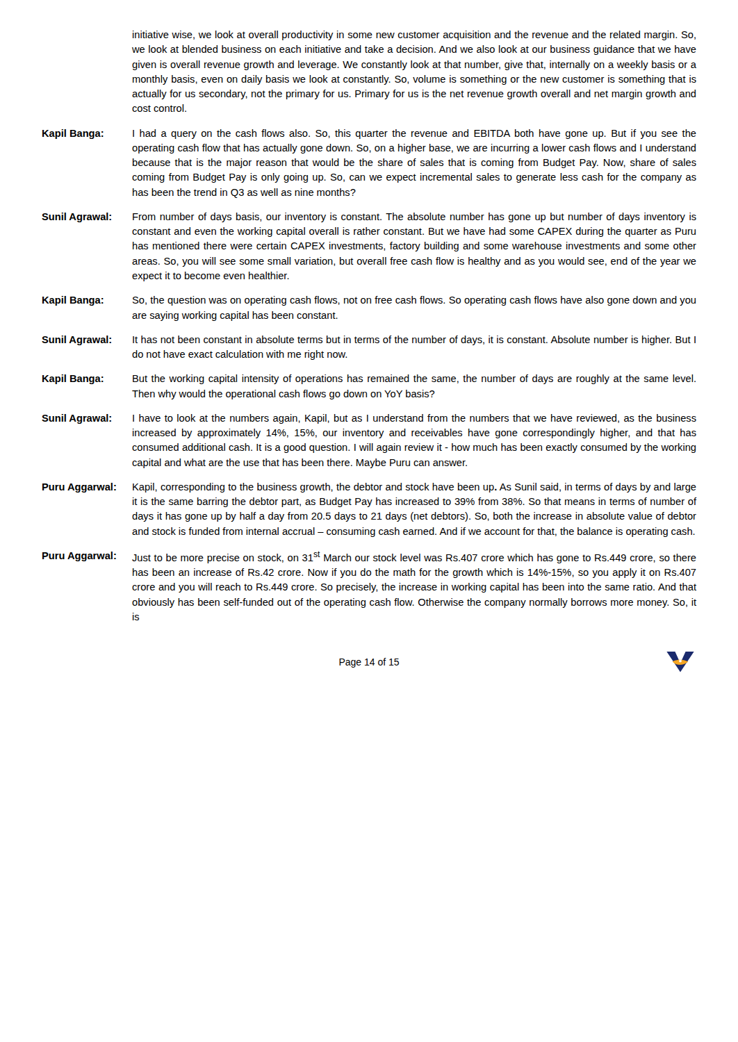| | initiative wise, we look at overall productivity in some new customer acquisition and the revenue and the related margin. So, we look at blended business on each initiative and take a decision. And we also look at our business guidance that we have given is overall revenue growth and leverage. We constantly look at that number, give that, internally on a weekly basis or a monthly basis, even on daily basis we look at constantly. So, volume is something or the new customer is something that is actually for us secondary, not the primary for us. Primary for us is the net revenue growth overall and net margin growth and cost control. |
| Kapil Banga: | I had a query on the cash flows also. So, this quarter the revenue and EBITDA both have gone up. But if you see the operating cash flow that has actually gone down. So, on a higher base, we are incurring a lower cash flows and I understand because that is the major reason that would be the share of sales that is coming from Budget Pay. Now, share of sales coming from Budget Pay is only going up. So, can we expect incremental sales to generate less cash for the company as has been the trend in Q3 as well as nine months? |
| Sunil Agrawal: | From number of days basis, our inventory is constant. The absolute number has gone up but number of days inventory is constant and even the working capital overall is rather constant. But we have had some CAPEX during the quarter as Puru has mentioned there were certain CAPEX investments, factory building and some warehouse investments and some other areas. So, you will see some small variation, but overall free cash flow is healthy and as you would see, end of the year we expect it to become even healthier. |
| Kapil Banga: | So, the question was on operating cash flows, not on free cash flows. So operating cash flows have also gone down and you are saying working capital has been constant. |
| Sunil Agrawal: | It has not been constant in absolute terms but in terms of the number of days, it is constant. Absolute number is higher. But I do not have exact calculation with me right now. |
| Kapil Banga: | But the working capital intensity of operations has remained the same, the number of days are roughly at the same level. Then why would the operational cash flows go down on YoY basis? |
| Sunil Agrawal: | I have to look at the numbers again, Kapil, but as I understand from the numbers that we have reviewed, as the business increased by approximately 14%, 15%, our inventory and receivables have gone correspondingly higher, and that has consumed additional cash. It is a good question. I will again review it - how much has been exactly consumed by the working capital and what are the use that has been there. Maybe Puru can answer. |
| Puru Aggarwal: | Kapil, corresponding to the business growth, the debtor and stock have been up . As Sunil said, in terms of days by and large it is the same barring the debtor part, as Budget Pay has increased to 39% from 38%. So that means in terms of number of days it has gone up by half a day from 20.5 days to 21 days (net debtors). So, both the increase in absolute value of debtor and stock is funded from internal accrual – consuming cash earned. And if we account for that, the balance is operating cash. |
| Puru Aggarwal: | Just to be more precise on stock, on 31 st March our stock level was Rs.407 crore which has gone to Rs.449 crore, so there has been an increase of Rs.42 crore. Now if you do the math for the growth which is 14%-15%, so you apply it on Rs.407 crore and you will reach to Rs.449 crore. So precisely, the increase in working capital has been into the same ratio. And that obviously has been self-funded out of the operating cash flow. Otherwise the company normally borrows more money. So, it is |
Page 14 of 15